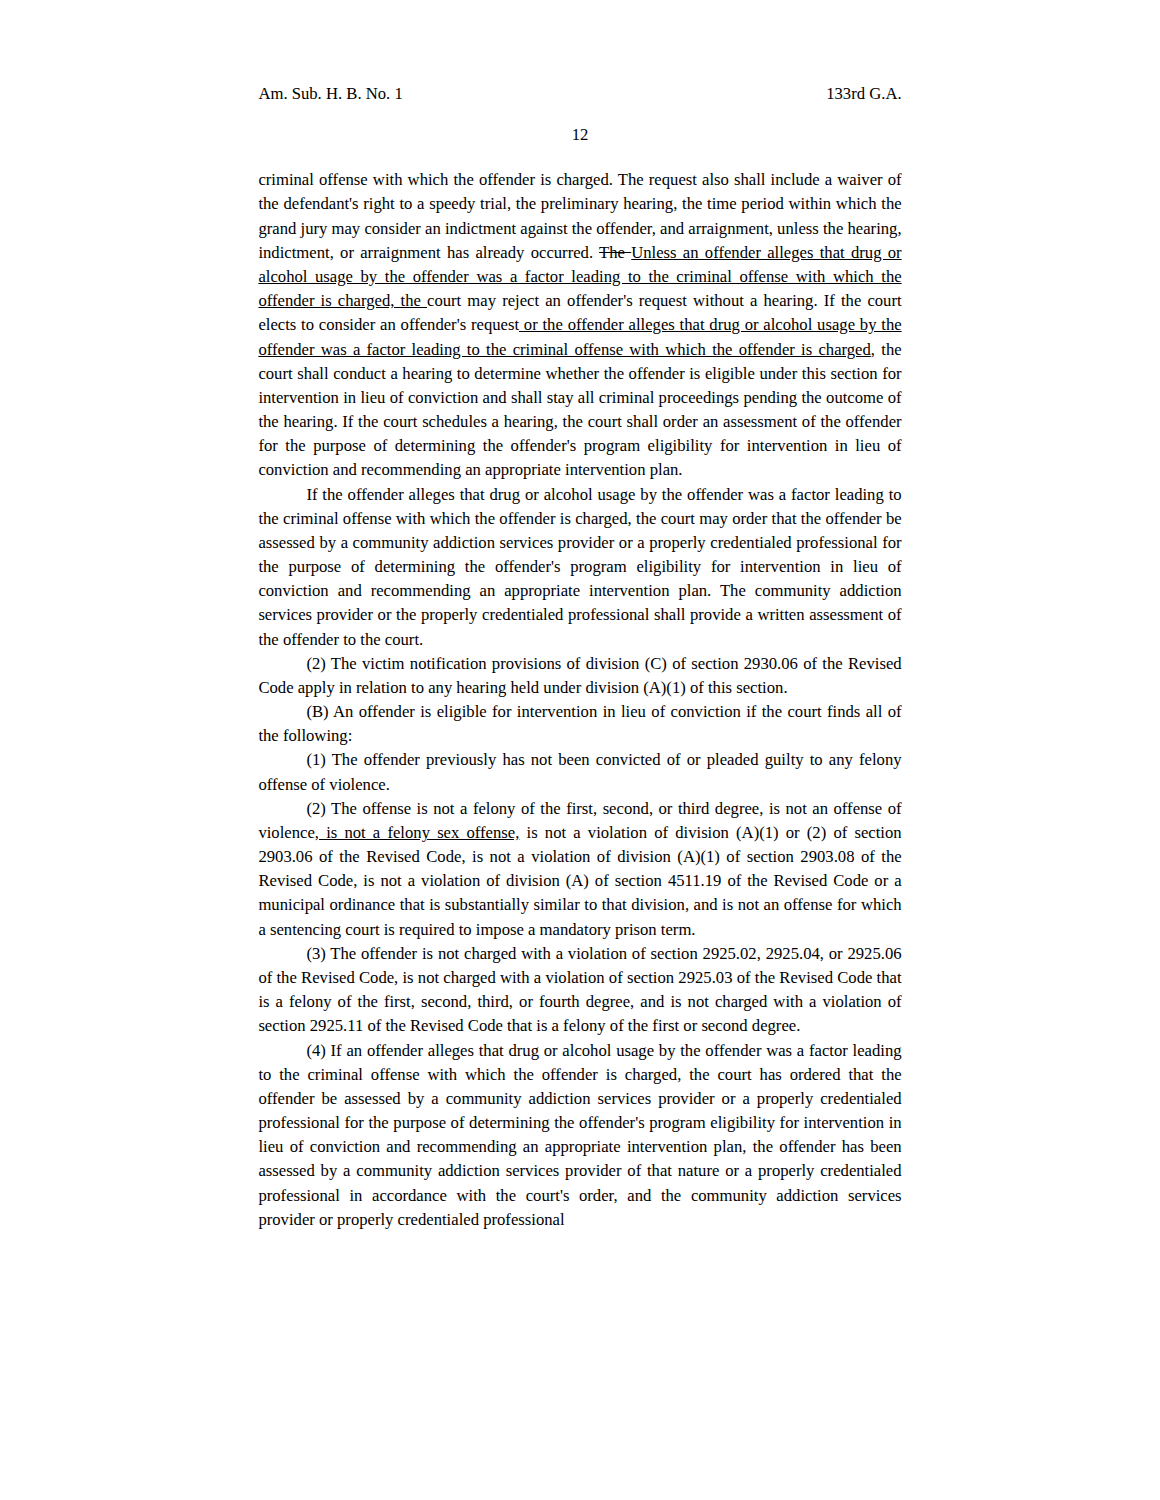Am. Sub. H. B. No. 1 133rd G.A.
12
criminal offense with which the offender is charged. The request also shall include a waiver of the defendant's right to a speedy trial, the preliminary hearing, the time period within which the grand jury may consider an indictment against the offender, and arraignment, unless the hearing, indictment, or arraignment has already occurred. The Unless an offender alleges that drug or alcohol usage by the offender was a factor leading to the criminal offense with which the offender is charged, the court may reject an offender's request without a hearing. If the court elects to consider an offender's request or the offender alleges that drug or alcohol usage by the offender was a factor leading to the criminal offense with which the offender is charged, the court shall conduct a hearing to determine whether the offender is eligible under this section for intervention in lieu of conviction and shall stay all criminal proceedings pending the outcome of the hearing. If the court schedules a hearing, the court shall order an assessment of the offender for the purpose of determining the offender's program eligibility for intervention in lieu of conviction and recommending an appropriate intervention plan.
If the offender alleges that drug or alcohol usage by the offender was a factor leading to the criminal offense with which the offender is charged, the court may order that the offender be assessed by a community addiction services provider or a properly credentialed professional for the purpose of determining the offender's program eligibility for intervention in lieu of conviction and recommending an appropriate intervention plan. The community addiction services provider or the properly credentialed professional shall provide a written assessment of the offender to the court.
(2) The victim notification provisions of division (C) of section 2930.06 of the Revised Code apply in relation to any hearing held under division (A)(1) of this section.
(B) An offender is eligible for intervention in lieu of conviction if the court finds all of the following:
(1) The offender previously has not been convicted of or pleaded guilty to any felony offense of violence.
(2) The offense is not a felony of the first, second, or third degree, is not an offense of violence, is not a felony sex offense, is not a violation of division (A)(1) or (2) of section 2903.06 of the Revised Code, is not a violation of division (A)(1) of section 2903.08 of the Revised Code, is not a violation of division (A) of section 4511.19 of the Revised Code or a municipal ordinance that is substantially similar to that division, and is not an offense for which a sentencing court is required to impose a mandatory prison term.
(3) The offender is not charged with a violation of section 2925.02, 2925.04, or 2925.06 of the Revised Code, is not charged with a violation of section 2925.03 of the Revised Code that is a felony of the first, second, third, or fourth degree, and is not charged with a violation of section 2925.11 of the Revised Code that is a felony of the first or second degree.
(4) If an offender alleges that drug or alcohol usage by the offender was a factor leading to the criminal offense with which the offender is charged, the court has ordered that the offender be assessed by a community addiction services provider or a properly credentialed professional for the purpose of determining the offender's program eligibility for intervention in lieu of conviction and recommending an appropriate intervention plan, the offender has been assessed by a community addiction services provider of that nature or a properly credentialed professional in accordance with the court's order, and the community addiction services provider or properly credentialed professional